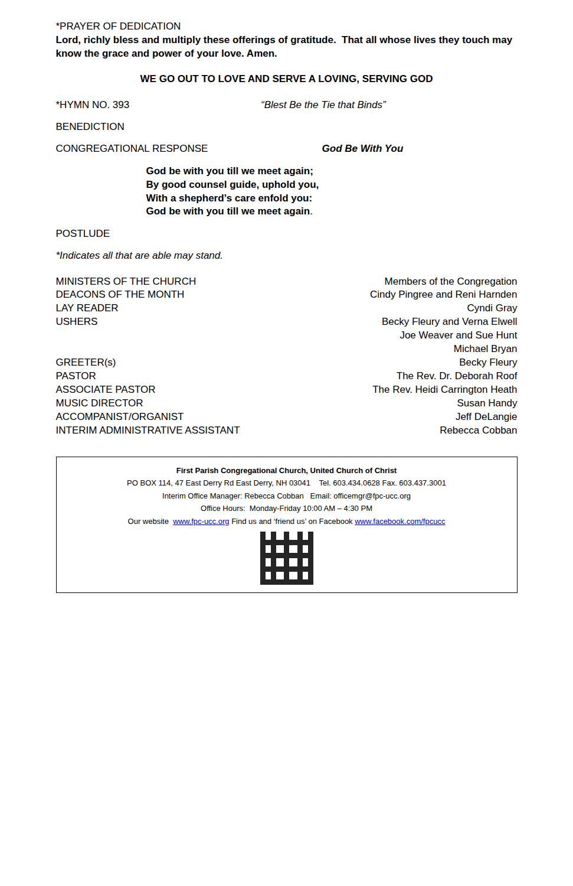*PRAYER OF DEDICATION
Lord, richly bless and multiply these offerings of gratitude. That all whose lives they touch may know the grace and power of your love. Amen.
WE GO OUT TO LOVE AND SERVE A LOVING, SERVING GOD
*HYMN NO. 393 “Blest Be the Tie that Binds”
BENEDICTION
CONGREGATIONAL RESPONSE God Be With You
God be with you till we meet again;
By good counsel guide, uphold you,
With a shepherd’s care enfold you:
God be with you till we meet again.
POSTLUDE
*Indicates all that are able may stand.
MINISTERS OF THE CHURCH Members of the Congregation
DEACONS OF THE MONTH Cindy Pingree and Reni Harnden
LAY READER Cyndi Gray
USHERS Becky Fleury and Verna Elwell
Joe Weaver and Sue Hunt
Michael Bryan
GREETER(s) Becky Fleury
PASTOR The Rev. Dr. Deborah Roof
ASSOCIATE PASTOR The Rev. Heidi Carrington Heath
MUSIC DIRECTOR Susan Handy
ACCOMPANIST/ORGANIST Jeff DeLangie
INTERIM ADMINISTRATIVE ASSISTANT Rebecca Cobban
First Parish Congregational Church, United Church of Christ
PO BOX 114, 47 East Derry Rd East Derry, NH 03041 Tel. 603.434.0628 Fax. 603.437.3001
Interim Office Manager: Rebecca Cobban Email: officemgr@fpc-ucc.org
Office Hours: Monday-Friday 10:00 AM – 4:30 PM
Our website www.fpc-ucc.org Find us and ‘friend us’ on Facebook www.facebook.com/fpcucc